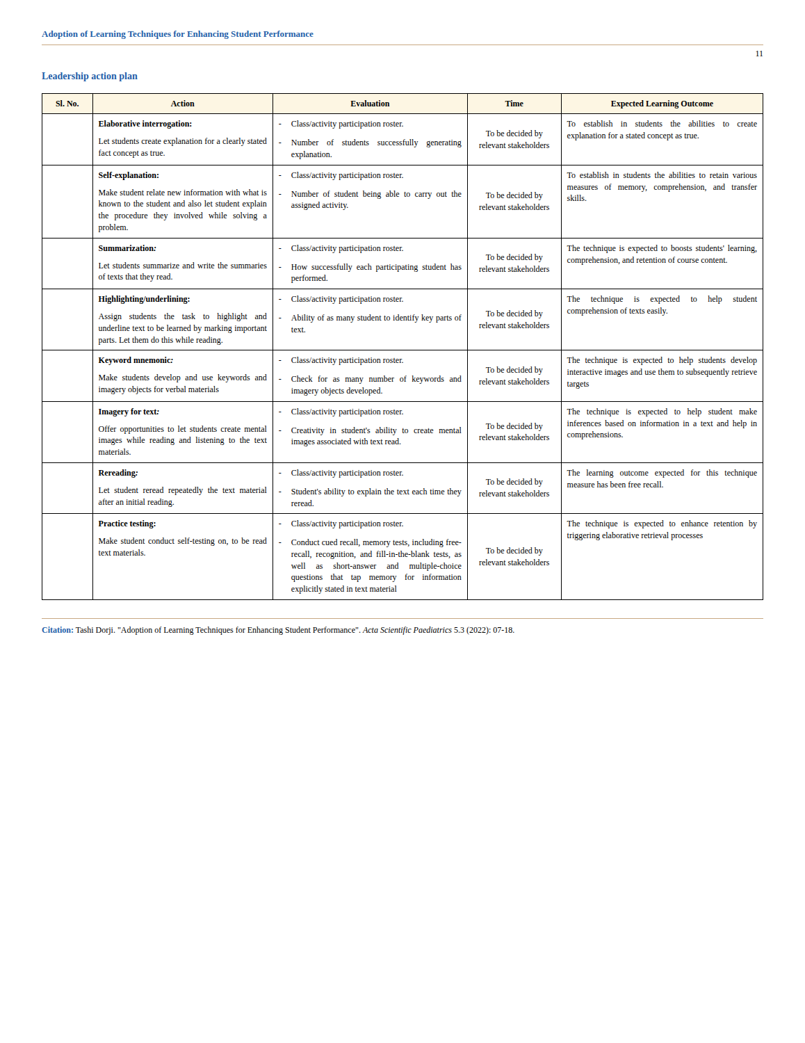Adoption of Learning Techniques for Enhancing Student Performance
11
Leadership action plan
| Sl. No. | Action | Evaluation | Time | Expected Learning Outcome |
| --- | --- | --- | --- | --- |
| | Elaborative interrogation: Let students create explanation for a clearly stated fact concept as true. | Class/activity participation roster. Number of students successfully generating explanation. | To be decided by relevant stakeholders | To establish in students the abilities to create explanation for a stated concept as true. |
| | Self-explanation: Make student relate new information with what is known to the student and also let student explain the procedure they involved while solving a problem. | Class/activity participation roster. Number of student being able to carry out the assigned activity. | To be decided by relevant stakeholders | To establish in students the abilities to retain various measures of memory, comprehension, and transfer skills. |
| | Summarization : Let students summarize and write the summaries of texts that they read. | Class/activity participation roster. How successfully each participating student has performed. | To be decided by relevant stakeholders | The technique is expected to boosts students' learning, comprehension, and retention of course content. |
| | Highlighting/underlining: Assign students the task to highlight and underline text to be learned by marking important parts. Let them do this while reading. | Class/activity participation roster. Ability of as many student to identify key parts of text. | To be decided by relevant stakeholders | The technique is expected to help student comprehension of texts easily. |
| | Keyword mnemonic : Make students develop and use keywords and imagery objects for verbal materials | Class/activity participation roster. Check for as many number of keywords and imagery objects developed. | To be decided by relevant stakeholders | The technique is expected to help students develop interactive images and use them to subsequently retrieve targets |
| | Imagery for text : Offer opportunities to let students create mental images while reading and listening to the text materials. | Class/activity participation roster. Creativity in student's ability to create mental images associated with text read. | To be decided by relevant stakeholders | The technique is expected to help student make inferences based on information in a text and help in comprehensions. |
| | Rereading : Let student reread repeatedly the text material after an initial reading. | Class/activity participation roster. Student's ability to explain the text each time they reread. | To be decided by relevant stakeholders | The learning outcome expected for this technique measure has been free recall. |
| | Practice testing: Make student conduct self-testing on, to be read text materials. | Class/activity participation roster. Conduct cued recall, memory tests, including free-recall, recognition, and fill-in-the-blank tests, as well as short-answer and multiple-choice questions that tap memory for information explicitly stated in text material | To be decided by relevant stakeholders | The technique is expected to enhance retention by triggering elaborative retrieval processes |
Citation: Tashi Dorji. "Adoption of Learning Techniques for Enhancing Student Performance". Acta Scientific Paediatrics 5.3 (2022): 07-18.